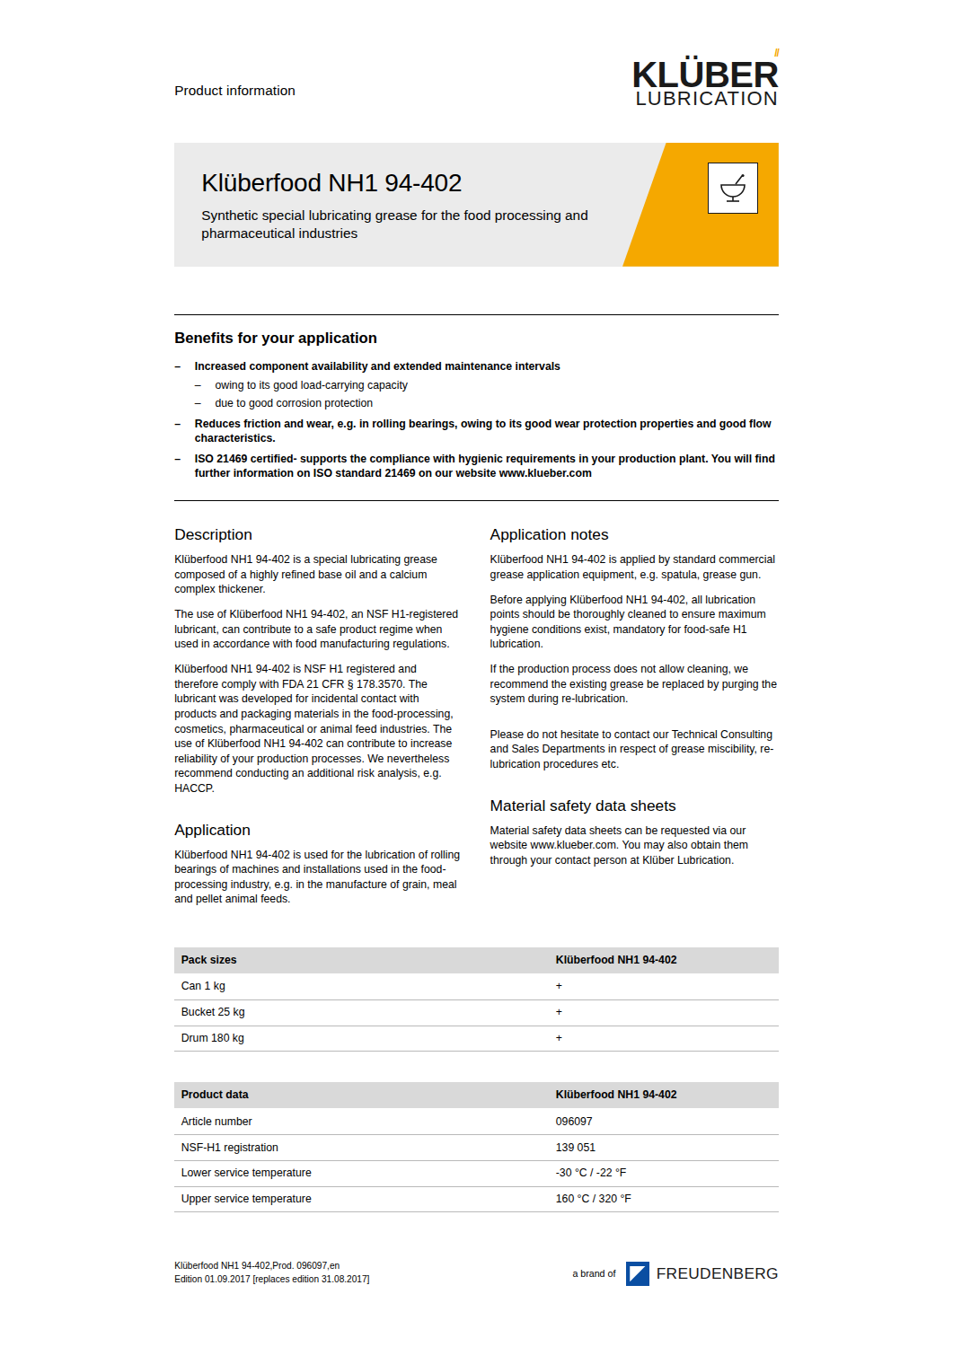Product information
//
KLÜBER
LUBRICATION
Klüberfood NH1 94-402
Synthetic special lubricating grease for the food processing and pharmaceutical industries
Benefits for your application
Increased component availability and extended maintenance intervals
owing to its good load-carrying capacity
due to good corrosion protection
Reduces friction and wear, e.g. in rolling bearings, owing to its good wear protection properties and good flow characteristics.
ISO 21469 certified- supports the compliance with hygienic requirements in your production plant. You will find further information on ISO standard 21469 on our website www.klueber.com
Description
Klüberfood NH1 94-402 is a special lubricating grease composed of a highly refined base oil and a calcium complex thickener.
The use of Klüberfood NH1 94-402, an NSF H1-registered lubricant, can contribute to a safe product regime when used in accordance with food manufacturing regulations.
Klüberfood NH1 94-402 is NSF H1 registered and therefore comply with FDA 21 CFR § 178.3570. The lubricant was developed for incidental contact with products and packaging materials in the food-processing, cosmetics, pharmaceutical or animal feed industries. The use of Klüberfood NH1 94-402 can contribute to increase reliability of your production processes. We nevertheless recommend conducting an additional risk analysis, e.g. HACCP.
Application
Klüberfood NH1 94-402 is used for the lubrication of rolling bearings of machines and installations used in the food-processing industry, e.g. in the manufacture of grain, meal and pellet animal feeds.
Application notes
Klüberfood NH1 94-402 is applied by standard commercial grease application equipment, e.g. spatula, grease gun.
Before applying Klüberfood NH1 94-402, all lubrication points should be thoroughly cleaned to ensure maximum hygiene conditions exist, mandatory for food-safe H1 lubrication.
If the production process does not allow cleaning, we recommend the existing grease be replaced by purging the system during re-lubrication.
Please do not hesitate to contact our Technical Consulting and Sales Departments in respect of grease miscibility, re-lubrication procedures etc.
Material safety data sheets
Material safety data sheets can be requested via our website www.klueber.com. You may also obtain them through your contact person at Klüber Lubrication.
| Pack sizes | Klüberfood NH1 94-402 |
| --- | --- |
| Can 1 kg | + |
| Bucket 25 kg | + |
| Drum 180 kg | + |
| Product data | Klüberfood NH1 94-402 |
| --- | --- |
| Article number | 096097 |
| NSF-H1 registration | 139 051 |
| Lower service temperature | -30 °C / -22 °F |
| Upper service temperature | 160 °C / 320 °F |
Klüberfood NH1 94-402,Prod. 096097,en
Edition 01.09.2017 [replaces edition 31.08.2017]
a brand of FREUDENBERG